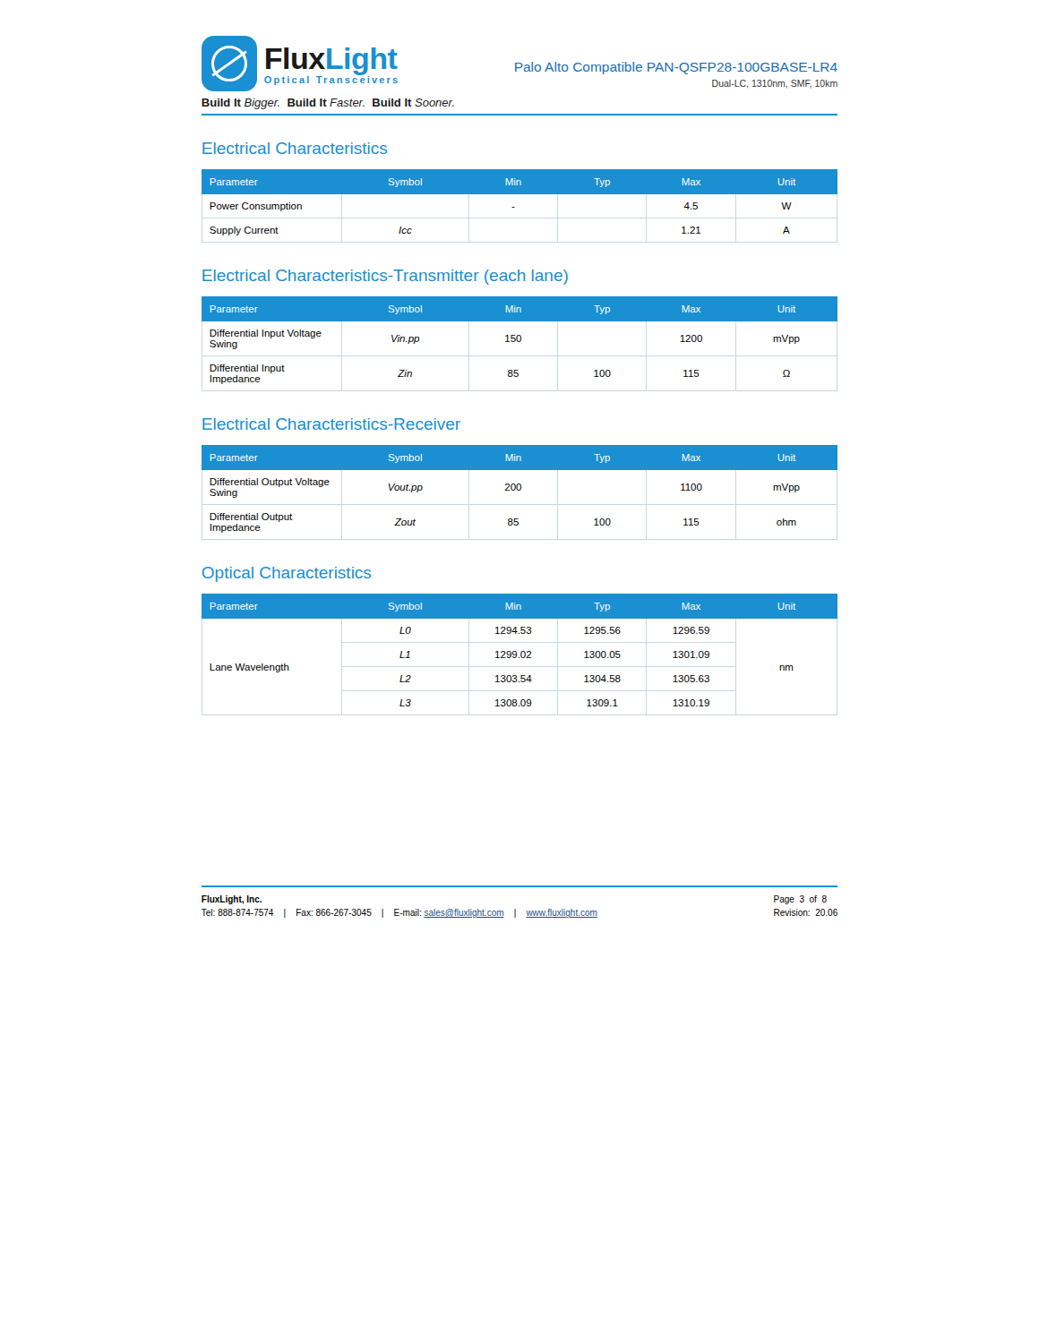FluxLight
Optical Transceivers
Build It Bigger. Build It Faster. Build It Sooner.
Palo Alto Compatible PAN-QSFP28-100GBASE-LR4
Dual-LC, 1310nm, SMF, 10km
Electrical Characteristics
| Parameter | Symbol | Min | Typ | Max | Unit |
| --- | --- | --- | --- | --- | --- |
| Power Consumption | | - | | 4.5 | W |
| Supply Current | Icc | | | 1.21 | A |
Electrical Characteristics-Transmitter (each lane)
| Parameter | Symbol | Min | Typ | Max | Unit |
| --- | --- | --- | --- | --- | --- |
| Differential Input Voltage Swing | Vin.pp | 150 | | 1200 | mVpp |
| Differential Input Impedance | Zin | 85 | 100 | 115 | Ω |
Electrical Characteristics-Receiver
| Parameter | Symbol | Min | Typ | Max | Unit |
| --- | --- | --- | --- | --- | --- |
| Differential Output Voltage Swing | Vout.pp | 200 | | 1100 | mVpp |
| Differential Output Impedance | Zout | 85 | 100 | 115 | ohm |
Optical Characteristics
| Parameter | Symbol | Min | Typ | Max | Unit |
| --- | --- | --- | --- | --- | --- |
| Lane Wavelength | L0 | 1294.53 | 1295.56 | 1296.59 | nm |
| L1 | 1299.02 | 1300.05 | 1301.09 |
| L2 | 1303.54 | 1304.58 | 1305.63 |
| L3 | 1308.09 | 1309.1 | 1310.19 |
FluxLight, Inc.
Tel: 888-874-7574 | Fax: 866-267-3045 | E-mail: sales@fluxlight.com | www.fluxlight.com
Page 3 of 8
Revision: 20.06